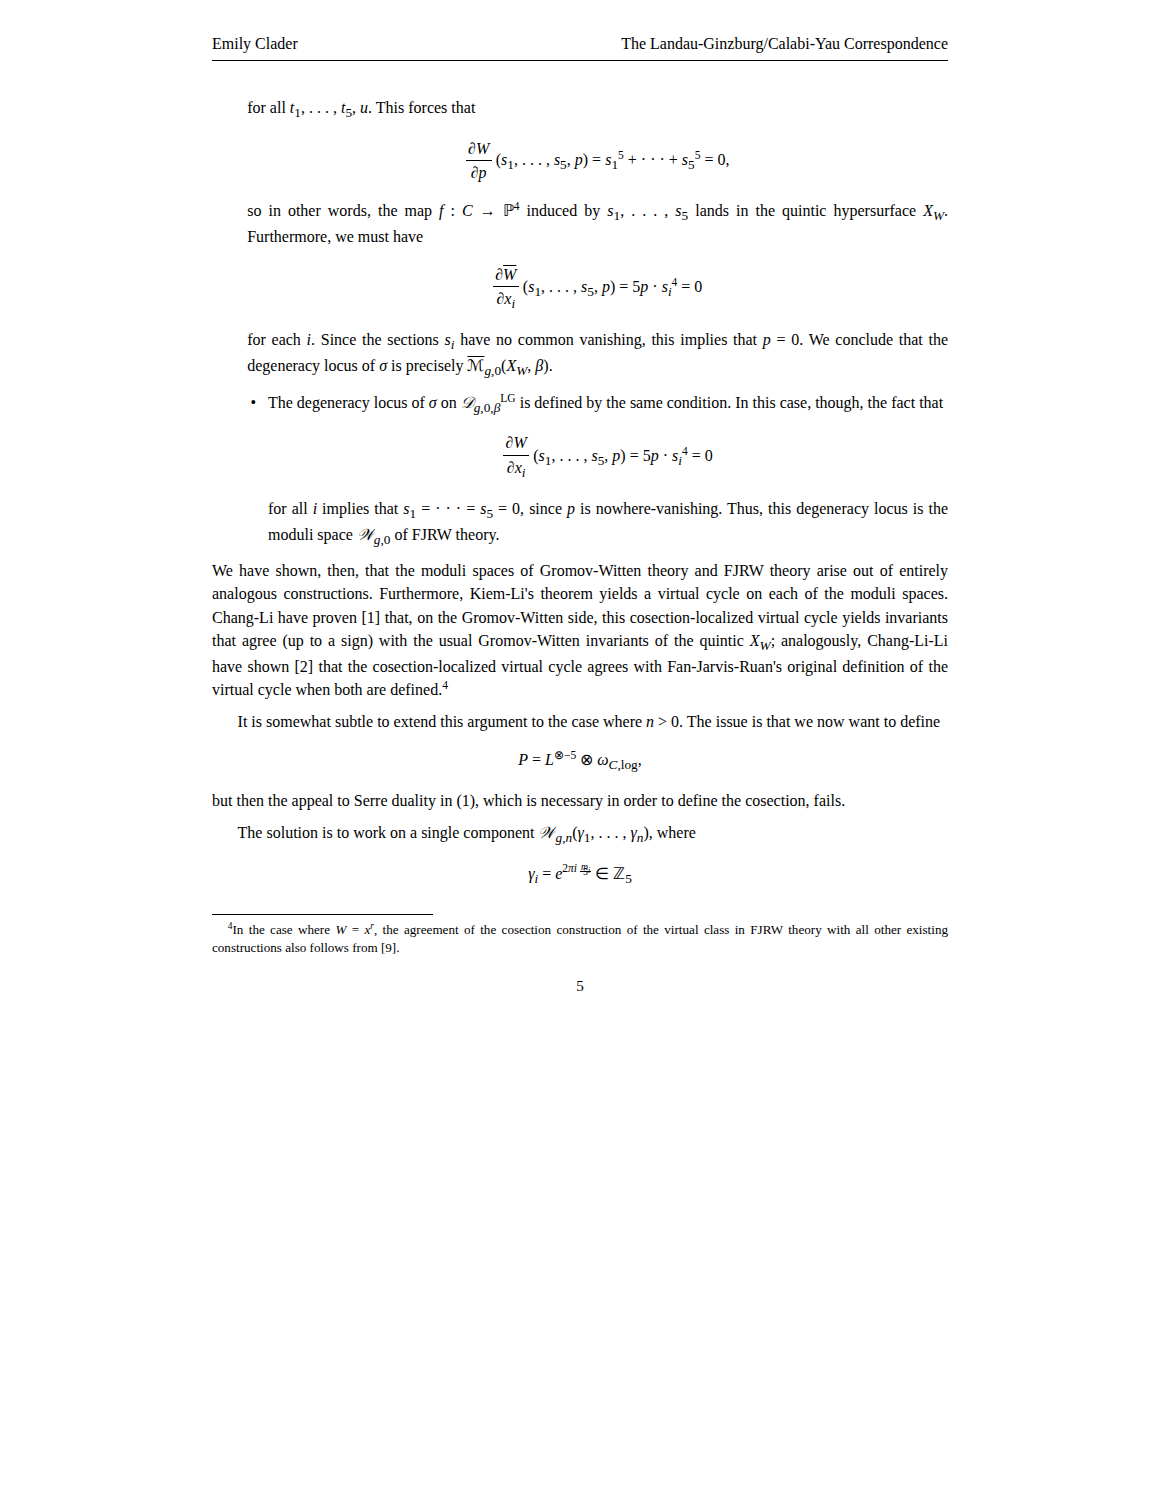Emily Clader The Landau-Ginzburg/Calabi-Yau Correspondence
for all t1, . . . , t5, u. This forces that
∂W ∂p (s1, . . . , s5, p) = s15 + · · · + s55 = 0,
so in other words, the map f : C → ℙ4 induced by s1, . . . , s5 lands in the quintic hypersurface XW. Furthermore, we must have
∂W ∂xi (s1, . . . , s5, p) = 5p · si4 = 0
for each i. Since the sections si have no common vanishing, this implies that p = 0. We conclude that the degeneracy locus of σ is precisely ℳg,0(XW, β).
The degeneracy locus of σ on 𝒟g,0,βLG is defined by the same condition. In this case, though, the fact that
∂W ∂xi (s1, . . . , s5, p) = 5p · si4 = 0
for all i implies that s1 = · · · = s5 = 0, since p is nowhere-vanishing. Thus, this degeneracy locus is the moduli space 𝒲g,0 of FJRW theory.
We have shown, then, that the moduli spaces of Gromov-Witten theory and FJRW theory arise out of entirely analogous constructions. Furthermore, Kiem-Li's theorem yields a virtual cycle on each of the moduli spaces. Chang-Li have proven [1] that, on the Gromov-Witten side, this cosection-localized virtual cycle yields invariants that agree (up to a sign) with the usual Gromov-Witten invariants of the quintic XW; analogously, Chang-Li-Li have shown [2] that the cosection-localized virtual cycle agrees with Fan-Jarvis-Ruan's original definition of the virtual cycle when both are defined.4
It is somewhat subtle to extend this argument to the case where n > 0. The issue is that we now want to define
P = L⊗−5 ⊗ ωC,log,
but then the appeal to Serre duality in (1), which is necessary in order to define the cosection, fails.
The solution is to work on a single component 𝒲g,n(γ1, . . . , γn), where
γi = e2πi mi 5 ∈ ℤ5
4In the case where W = xr, the agreement of the cosection construction of the virtual class in FJRW theory with all other existing constructions also follows from [9].
5